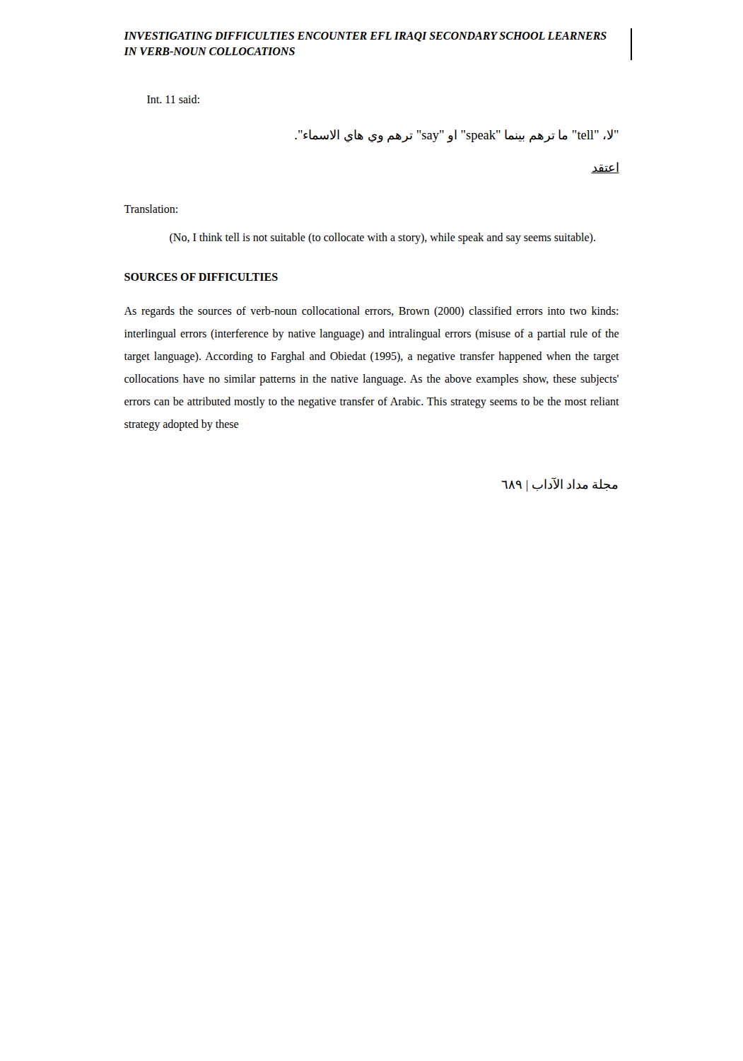Investigating Difficulties Encounter EFL Iraqi Secondary School Learners in Verb-Noun Collocations
Int. 11 said:
"لا، "tell" ما ترهم بينما "speak" او "say" ترهم وي هاي الاسماء".
اعتقد
Translation:
(No, I think tell is not suitable (to collocate with a story), while speak and say seems suitable).
Sources of Difficulties
As regards the sources of verb-noun collocational errors, Brown (2000) classified errors into two kinds: interlingual errors (interference by native language) and intralingual errors (misuse of a partial rule of the target language). According to Farghal and Obiedat (1995), a negative transfer happened when the target collocations have no similar patterns in the native language. As the above examples show, these subjects' errors can be attributed mostly to the negative transfer of Arabic. This strategy seems to be the most reliant strategy adopted by these
مجلة مداد الآداب | ٦٨٩